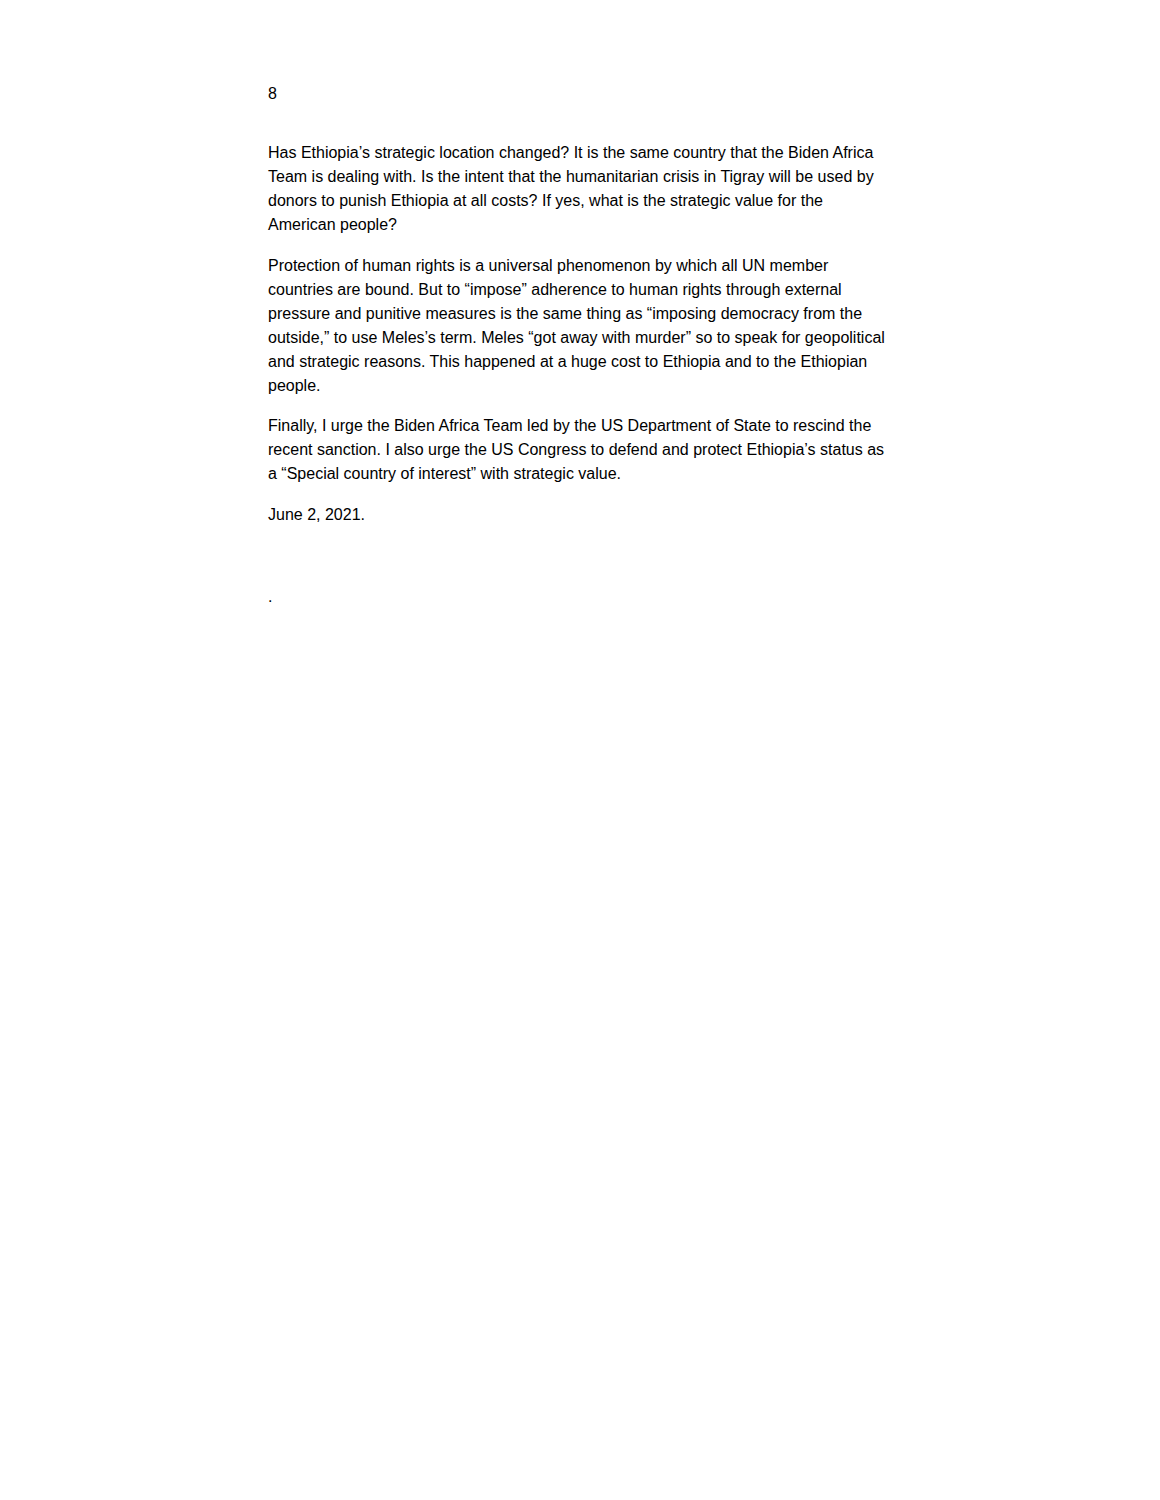8
Has Ethiopia’s strategic location changed? It is the same country that the Biden Africa Team is dealing with. Is the intent that the humanitarian crisis in Tigray will be used by donors to punish Ethiopia at all costs? If yes, what is the strategic value for the American people?
Protection of human rights is a universal phenomenon by which all UN member countries are bound. But to “impose” adherence to human rights through external pressure and punitive measures is the same thing as “imposing democracy from the outside,” to use Meles’s term. Meles “got away with murder” so to speak for geopolitical and strategic reasons. This happened at a huge cost to Ethiopia and to the Ethiopian people.
Finally, I urge the Biden Africa Team led by the US Department of State to rescind the recent sanction. I also urge the US Congress to defend and protect Ethiopia’s status as a “Special country of interest” with strategic value.
June 2, 2021.
.